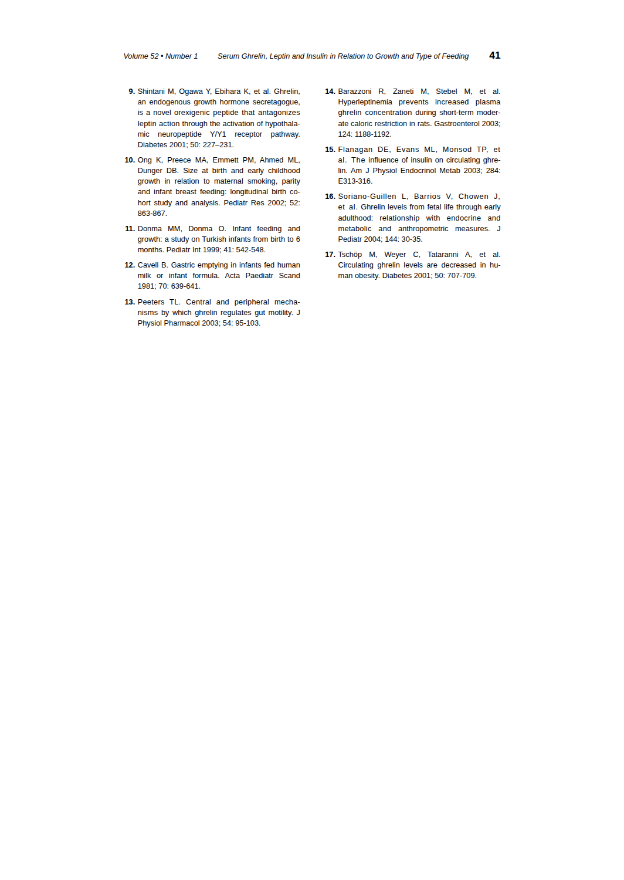Volume 52 • Number 1 Serum Ghrelin, Leptin and Insulin in Relation to Growth and Type of Feeding 41
9. Shintani M, Ogawa Y, Ebihara K, et al. Ghrelin, an endogenous growth hormone secretagogue, is a novel orexigenic peptide that antagonizes leptin action through the activation of hypothalamic neuropeptide Y/Y1 receptor pathway. Diabetes 2001; 50: 227–231.
10. Ong K, Preece MA, Emmett PM, Ahmed ML, Dunger DB. Size at birth and early childhood growth in relation to maternal smoking, parity and infant breast feeding: longitudinal birth cohort study and analysis. Pediatr Res 2002; 52: 863-867.
11. Donma MM, Donma O. Infant feeding and growth: a study on Turkish infants from birth to 6 months. Pediatr Int 1999; 41: 542-548.
12. Cavell B. Gastric emptying in infants fed human milk or infant formula. Acta Paediatr Scand 1981; 70: 639-641.
13. Peeters TL. Central and peripheral mechanisms by which ghrelin regulates gut motility. J Physiol Pharmacol 2003; 54: 95-103.
14. Barazzoni R, Zaneti M, Stebel M, et al. Hyperleptinemia prevents increased plasma ghrelin concentration during short-term moderate caloric restriction in rats. Gastroenterol 2003; 124: 1188-1192.
15. Flanagan DE, Evans ML, Monsod TP, et al. The influence of insulin on circulating ghrelin. Am J Physiol Endocrinol Metab 2003; 284: E313-316.
16. Soriano-Guillen L, Barrios V, Chowen J, et al. Ghrelin levels from fetal life through early adulthood: relationship with endocrine and metabolic and anthropometric measures. J Pediatr 2004; 144: 30-35.
17. Tschöp M, Weyer C, Tataranni A, et al. Circulating ghrelin levels are decreased in human obesity. Diabetes 2001; 50: 707-709.